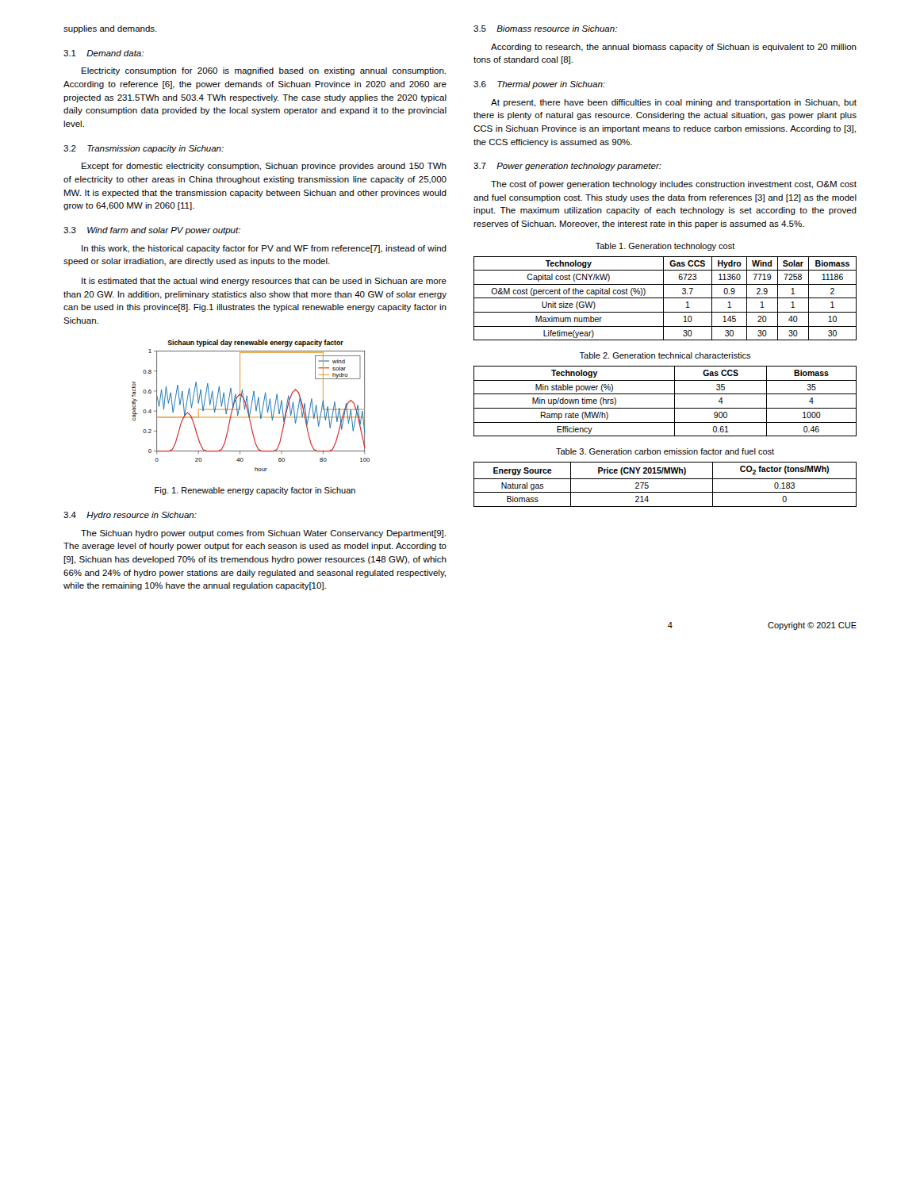supplies and demands.
3.1 Demand data:
Electricity consumption for 2060 is magnified based on existing annual consumption. According to reference [6], the power demands of Sichuan Province in 2020 and 2060 are projected as 231.5TWh and 503.4 TWh respectively. The case study applies the 2020 typical daily consumption data provided by the local system operator and expand it to the provincial level.
3.2 Transmission capacity in Sichuan:
Except for domestic electricity consumption, Sichuan province provides around 150 TWh of electricity to other areas in China throughout existing transmission line capacity of 25,000 MW. It is expected that the transmission capacity between Sichuan and other provinces would grow to 64,600 MW in 2060 [11].
3.3 Wind farm and solar PV power output:
In this work, the historical capacity factor for PV and WF from reference[7], instead of wind speed or solar irradiation, are directly used as inputs to the model.
It is estimated that the actual wind energy resources that can be used in Sichuan are more than 20 GW. In addition, preliminary statistics also show that more than 40 GW of solar energy can be used in this province[8]. Fig.1 illustrates the typical renewable energy capacity factor in Sichuan.
Sichaun typical day renewable energy capacity factor 0 0.2 0.4 0.6 0.8 1 0 20 40 60 80 100 hour capacity factor wind solar hydro
Fig. 1. Renewable energy capacity factor in Sichuan
3.4 Hydro resource in Sichuan:
The Sichuan hydro power output comes from Sichuan Water Conservancy Department[9]. The average level of hourly power output for each season is used as model input. According to [9], Sichuan has developed 70% of its tremendous hydro power resources (148 GW), of which 66% and 24% of hydro power stations are daily regulated and seasonal regulated respectively, while the remaining 10% have the annual regulation capacity[10].
3.5 Biomass resource in Sichuan:
According to research, the annual biomass capacity of Sichuan is equivalent to 20 million tons of standard coal [8].
3.6 Thermal power in Sichuan:
At present, there have been difficulties in coal mining and transportation in Sichuan, but there is plenty of natural gas resource. Considering the actual situation, gas power plant plus CCS in Sichuan Province is an important means to reduce carbon emissions. According to [3], the CCS efficiency is assumed as 90%.
3.7 Power generation technology parameter:
The cost of power generation technology includes construction investment cost, O&M cost and fuel consumption cost. This study uses the data from references [3] and [12] as the model input. The maximum utilization capacity of each technology is set according to the proved reserves of Sichuan. Moreover, the interest rate in this paper is assumed as 4.5%.
Table 1. Generation technology cost
| Technology | Gas CCS | Hydro | Wind | Solar | Biomass |
| --- | --- | --- | --- | --- | --- |
| Capital cost (CNY/kW) | 6723 | 11360 | 7719 | 7258 | 11186 |
| O&M cost (percent of the capital cost (%)) | 3.7 | 0.9 | 2.9 | 1 | 2 |
| Unit size (GW) | 1 | 1 | 1 | 1 | 1 |
| Maximum number | 10 | 145 | 20 | 40 | 10 |
| Lifetime(year) | 30 | 30 | 30 | 30 | 30 |
Table 2. Generation technical characteristics
| Technology | Gas CCS | Biomass |
| --- | --- | --- |
| Min stable power (%) | 35 | 35 |
| Min up/down time (hrs) | 4 | 4 |
| Ramp rate (MW/h) | 900 | 1000 |
| Efficiency | 0.61 | 0.46 |
Table 3. Generation carbon emission factor and fuel cost
| Energy Source | Price (CNY 2015/MWh) | CO 2 factor (tons/MWh) |
| --- | --- | --- |
| Natural gas | 275 | 0.183 |
| Biomass | 214 | 0 |
4 Copyright © 2021 CUE